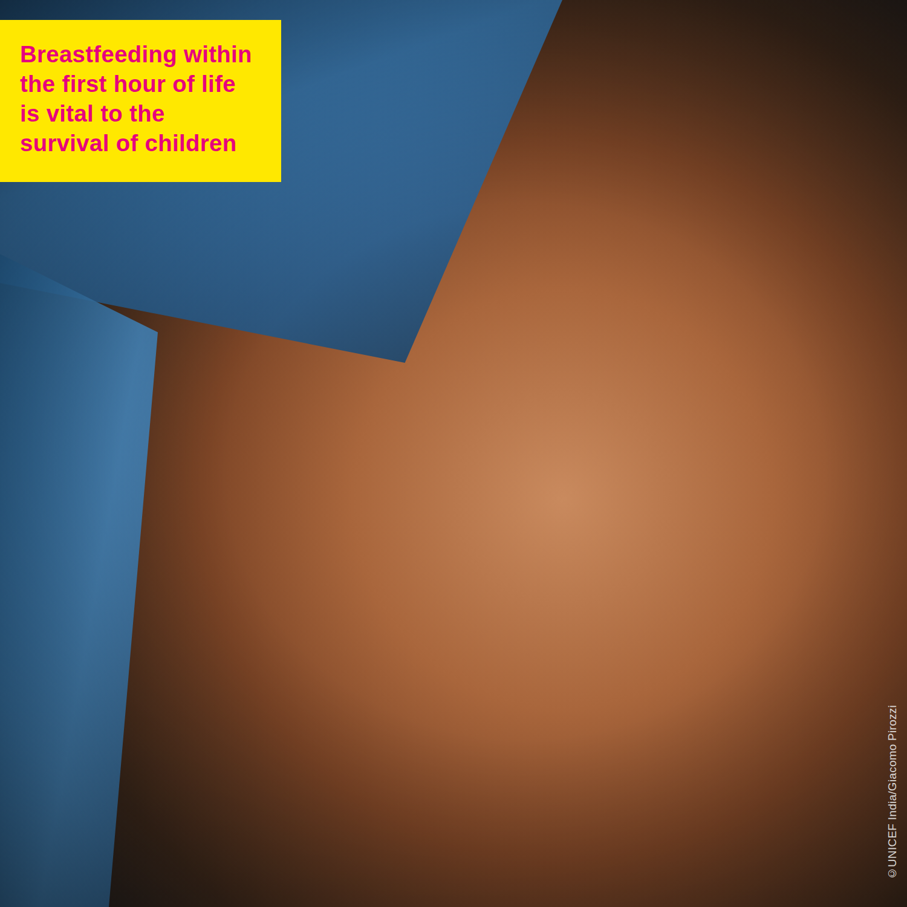Breastfeeding within the first hour of life is vital to the survival of children
©UNICEF India/Giacomo Pirozzi